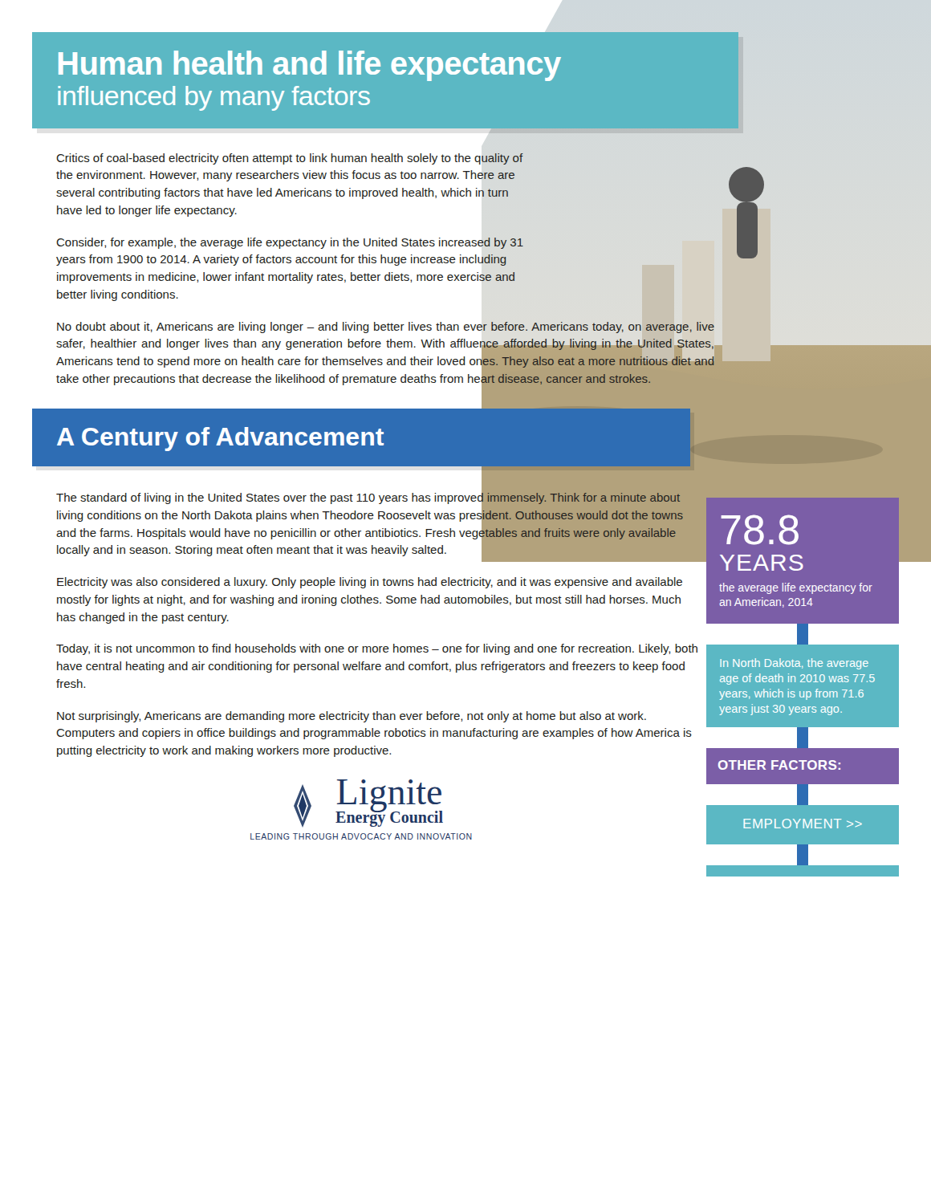Human health and life expectancy influenced by many factors
Critics of coal-based electricity often attempt to link human health solely to the quality of the environment. However, many researchers view this focus as too narrow. There are several contributing factors that have led Americans to improved health, which in turn have led to longer life expectancy.
Consider, for example, the average life expectancy in the United States increased by 31 years from 1900 to 2014. A variety of factors account for this huge increase including improvements in medicine, lower infant mortality rates, better diets, more exercise and better living conditions.
No doubt about it, Americans are living longer – and living better lives than ever before. Americans today, on average, live safer, healthier and longer lives than any generation before them. With affluence afforded by living in the United States, Americans tend to spend more on health care for themselves and their loved ones. They also eat a more nutritious diet and take other precautions that decrease the likelihood of premature deaths from heart disease, cancer and strokes.
A Century of Advancement
The standard of living in the United States over the past 110 years has improved immensely. Think for a minute about living conditions on the North Dakota plains when Theodore Roosevelt was president. Outhouses would dot the towns and the farms. Hospitals would have no penicillin or other antibiotics. Fresh vegetables and fruits were only available locally and in season. Storing meat often meant that it was heavily salted.
Electricity was also considered a luxury. Only people living in towns had electricity, and it was expensive and available mostly for lights at night, and for washing and ironing clothes. Some had automobiles, but most still had horses. Much has changed in the past century.
Today, it is not uncommon to find households with one or more homes – one for living and one for recreation. Likely, both have central heating and air conditioning for personal welfare and comfort, plus refrigerators and freezers to keep food fresh.
Not surprisingly, Americans are demanding more electricity than ever before, not only at home but also at work. Computers and copiers in office buildings and programmable robotics in manufacturing are examples of how America is putting electricity to work and making workers more productive.
78.8
YEARS
the average life expectancy for an American, 2014
In North Dakota, the average age of death in 2010 was 77.5 years, which is up from 71.6 years just 30 years ago.
OTHER FACTORS:
EMPLOYMENT >>
ECONOMY >>
INCREASINGLY
CLEANER >>
Lignite
Energy Council
LEADING THROUGH ADVOCACY AND INNOVATION